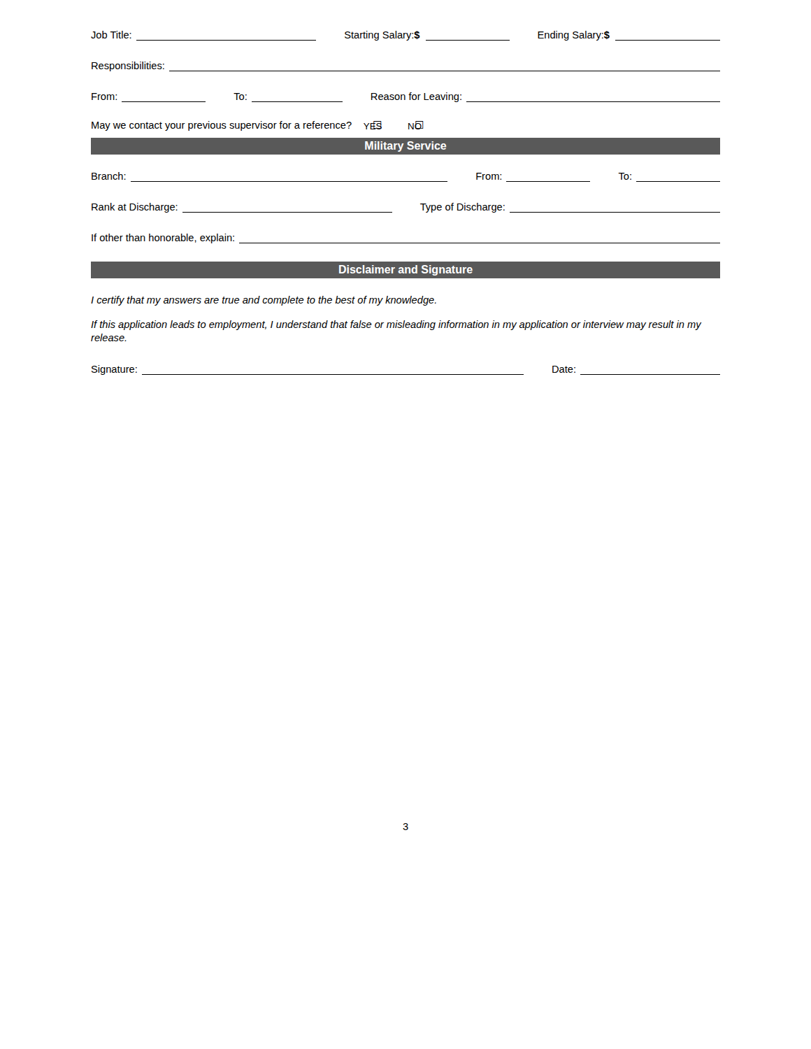Job Title: Starting Salary:$ Ending Salary:$
Responsibilities:
From: To: Reason for Leaving:
May we contact your previous supervisor for a reference? YES NO
May we contact your previous supervisor for a reference? ☐ ☐
Military Service
Branch: From: To:
Rank at Discharge: Type of Discharge:
If other than honorable, explain:
Disclaimer and Signature
I certify that my answers are true and complete to the best of my knowledge.
If this application leads to employment, I understand that false or misleading information in my application or interview may result in my release.
Signature: Date:
3